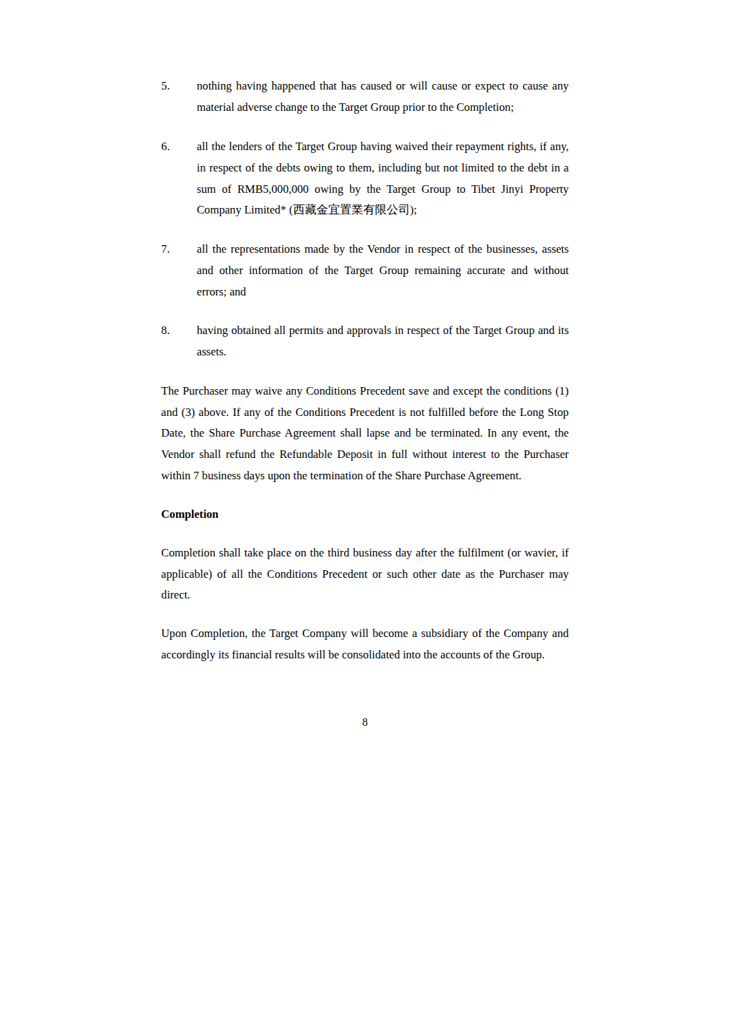nothing having happened that has caused or will cause or expect to cause any material adverse change to the Target Group prior to the Completion;
all the lenders of the Target Group having waived their repayment rights, if any, in respect of the debts owing to them, including but not limited to the debt in a sum of RMB5,000,000 owing by the Target Group to Tibet Jinyi Property Company Limited* (西藏金宜置業有限公司);
all the representations made by the Vendor in respect of the businesses, assets and other information of the Target Group remaining accurate and without errors; and
having obtained all permits and approvals in respect of the Target Group and its assets.
The Purchaser may waive any Conditions Precedent save and except the conditions (1) and (3) above. If any of the Conditions Precedent is not fulfilled before the Long Stop Date, the Share Purchase Agreement shall lapse and be terminated. In any event, the Vendor shall refund the Refundable Deposit in full without interest to the Purchaser within 7 business days upon the termination of the Share Purchase Agreement.
Completion
Completion shall take place on the third business day after the fulfilment (or wavier, if applicable) of all the Conditions Precedent or such other date as the Purchaser may direct.
Upon Completion, the Target Company will become a subsidiary of the Company and accordingly its financial results will be consolidated into the accounts of the Group.
8